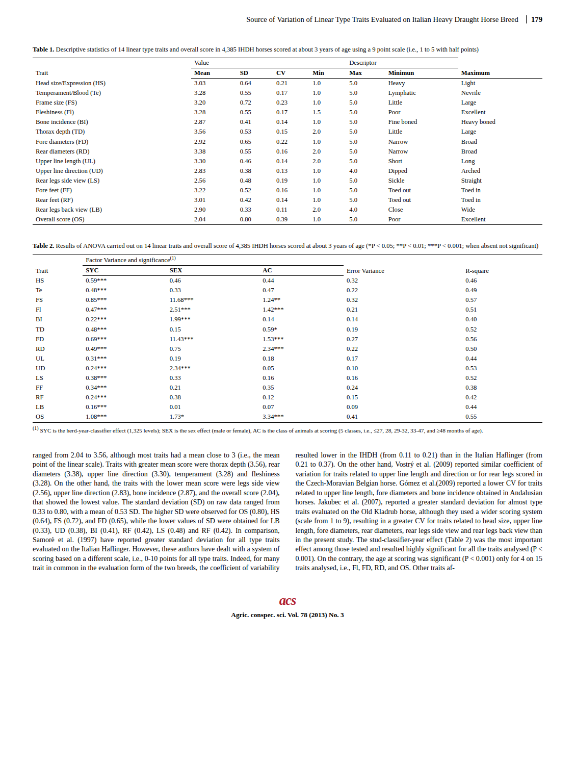Source of Variation of Linear Type Traits Evaluated on Italian Heavy Draught Horse Breed 179
Table 1. Descriptive statistics of 14 linear type traits and overall score in 4,385 IHDH horses scored at about 3 years of age using a 9 point scale (i.e., 1 to 5 with half points)
| Trait | Value | Descriptor |
| --- | --- | --- |
| Mean | SD | CV | Min | Max | Minimun | Maximum |
| Head size/Expression (HS) | 3.03 | 0.64 | 0.21 | 1.0 | 5.0 | Heavy | Light |
| Temperament/Blood (Te) | 3.28 | 0.55 | 0.17 | 1.0 | 5.0 | Lymphatic | Nevrile |
| Frame size (FS) | 3.20 | 0.72 | 0.23 | 1.0 | 5.0 | Little | Large |
| Fleshiness (Fl) | 3.28 | 0.55 | 0.17 | 1.5 | 5.0 | Poor | Excellent |
| Bone incidence (BI) | 2.87 | 0.41 | 0.14 | 1.0 | 5.0 | Fine boned | Heavy boned |
| Thorax depth (TD) | 3.56 | 0.53 | 0.15 | 2.0 | 5.0 | Little | Large |
| Fore diameters (FD) | 2.92 | 0.65 | 0.22 | 1.0 | 5.0 | Narrow | Broad |
| Rear diameters (RD) | 3.38 | 0.55 | 0.16 | 2.0 | 5.0 | Narrow | Broad |
| Upper line length (UL) | 3.30 | 0.46 | 0.14 | 2.0 | 5.0 | Short | Long |
| Upper line direction (UD) | 2.83 | 0.38 | 0.13 | 1.0 | 4.0 | Dipped | Arched |
| Rear legs side view (LS) | 2.56 | 0.48 | 0.19 | 1.0 | 5.0 | Sickle | Straight |
| Fore feet (FF) | 3.22 | 0.52 | 0.16 | 1.0 | 5.0 | Toed out | Toed in |
| Rear feet (RF) | 3.01 | 0.42 | 0.14 | 1.0 | 5.0 | Toed out | Toed in |
| Rear legs back view (LB) | 2.90 | 0.33 | 0.11 | 2.0 | 4.0 | Close | Wide |
| Overall score (OS) | 2.04 | 0.80 | 0.39 | 1.0 | 5.0 | Poor | Excellent |
Table 2. Results of ANOVA carried out on 14 linear traits and overall score of 4,385 IHDH horses scored at about 3 years of age (*P < 0.05; **P < 0.01; ***P < 0.001; when absent not significant)
| Trait | Factor Variance and significance (1) | Error Variance | R-square |
| --- | --- | --- | --- |
| SYC | SEX | AC |
| HS | 0.59*** | 0.46 | 0.44 | 0.32 | 0.46 |
| Te | 0.48*** | 0.33 | 0.47 | 0.22 | 0.49 |
| FS | 0.85*** | 11.68*** | 1.24** | 0.32 | 0.57 |
| Fl | 0.47*** | 2.51*** | 1.42*** | 0.21 | 0.51 |
| BI | 0.22*** | 1.99*** | 0.14 | 0.14 | 0.40 |
| TD | 0.48*** | 0.15 | 0.59* | 0.19 | 0.52 |
| FD | 0.69*** | 11.43*** | 1.53*** | 0.27 | 0.56 |
| RD | 0.49*** | 0.75 | 2.34*** | 0.22 | 0.50 |
| UL | 0.31*** | 0.19 | 0.18 | 0.17 | 0.44 |
| UD | 0.24*** | 2.34*** | 0.05 | 0.10 | 0.53 |
| LS | 0.38*** | 0.33 | 0.16 | 0.16 | 0.52 |
| FF | 0.34*** | 0.21 | 0.35 | 0.24 | 0.38 |
| RF | 0.24*** | 0.38 | 0.12 | 0.15 | 0.42 |
| LB | 0.16*** | 0.01 | 0.07 | 0.09 | 0.44 |
| OS | 1.08*** | 1.73* | 3.34*** | 0.41 | 0.55 |
(1) SYC is the herd-year-classifier effect (1,325 levels); SEX is the sex effect (male or female), AC is the class of animals at scoring (5 classes, i.e., ≤27, 28, 29-32, 33-47, and ≥48 months of age).
ranged from 2.04 to 3.56, although most traits had a mean close to 3 (i.e., the mean point of the linear scale). Traits with greater mean score were thorax depth (3.56), rear diameters (3.38), upper line direction (3.30), temperament (3.28) and fleshiness (3.28). On the other hand, the traits with the lower mean score were legs side view (2.56), upper line direction (2.83), bone incidence (2.87), and the overall score (2.04), that showed the lowest value. The standard deviation (SD) on raw data ranged from 0.33 to 0.80, with a mean of 0.53 SD. The higher SD were observed for OS (0.80), HS (0.64), FS (0.72), and FD (0.65), while the lower values of SD were obtained for LB (0.33), UD (0.38), BI (0.41), RF (0.42), LS (0.48) and RF (0.42). In comparison, Samorè et al. (1997) have reported greater standard deviation for all type traits evaluated on the Italian Haflinger. However, these authors have dealt with a system of scoring based on a different scale, i.e., 0-10 points for all type traits. Indeed, for many trait in common in the evaluation form of the two breeds, the coefficient of variability resulted lower in the IHDH (from 0.11 to 0.21) than in the Italian Haflinger (from 0.21 to 0.37). On the other hand, Vostrý et al. (2009) reported similar coefficient of variation for traits related to upper line length and direction or for rear legs scored in the Czech-Moravian Belgian horse. Gómez et al.(2009) reported a lower CV for traits related to upper line length, fore diameters and bone incidence obtained in Andalusian horses. Jakubec et al. (2007), reported a greater standard deviation for almost type traits evaluated on the Old Kladrub horse, although they used a wider scoring system (scale from 1 to 9), resulting in a greater CV for traits related to head size, upper line length, fore diameters, rear diameters, rear legs side view and rear legs back view than in the present study. The stud-classifier-year effect (Table 2) was the most important effect among those tested and resulted highly significant for all the traits analysed (P < 0.001). On the contrary, the age at scoring was significant (P < 0.001) only for 4 on 15 traits analysed, i.e., Fl, FD, RD, and OS. Other traits af-
acs
Agric. conspec. sci. Vol. 78 (2013) No. 3